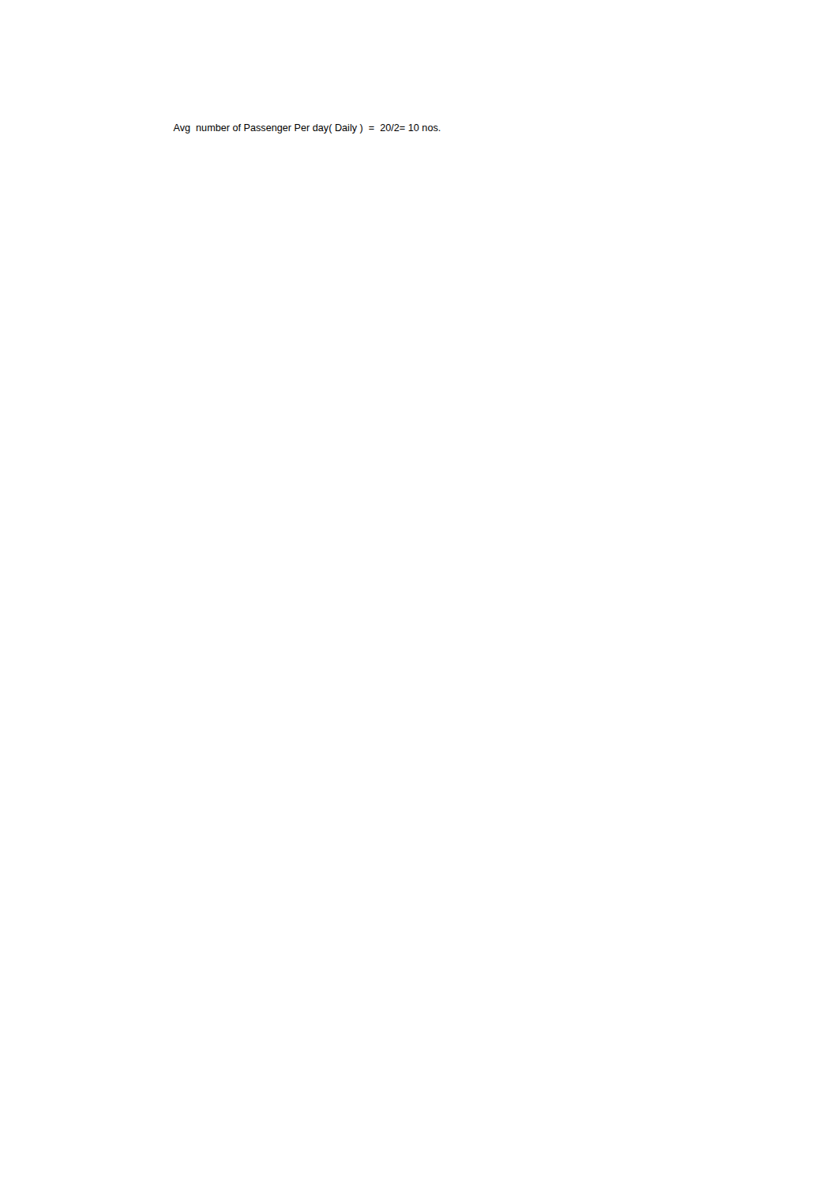Avg number of Passenger Per day( Daily ) = 20/2= 10 nos.